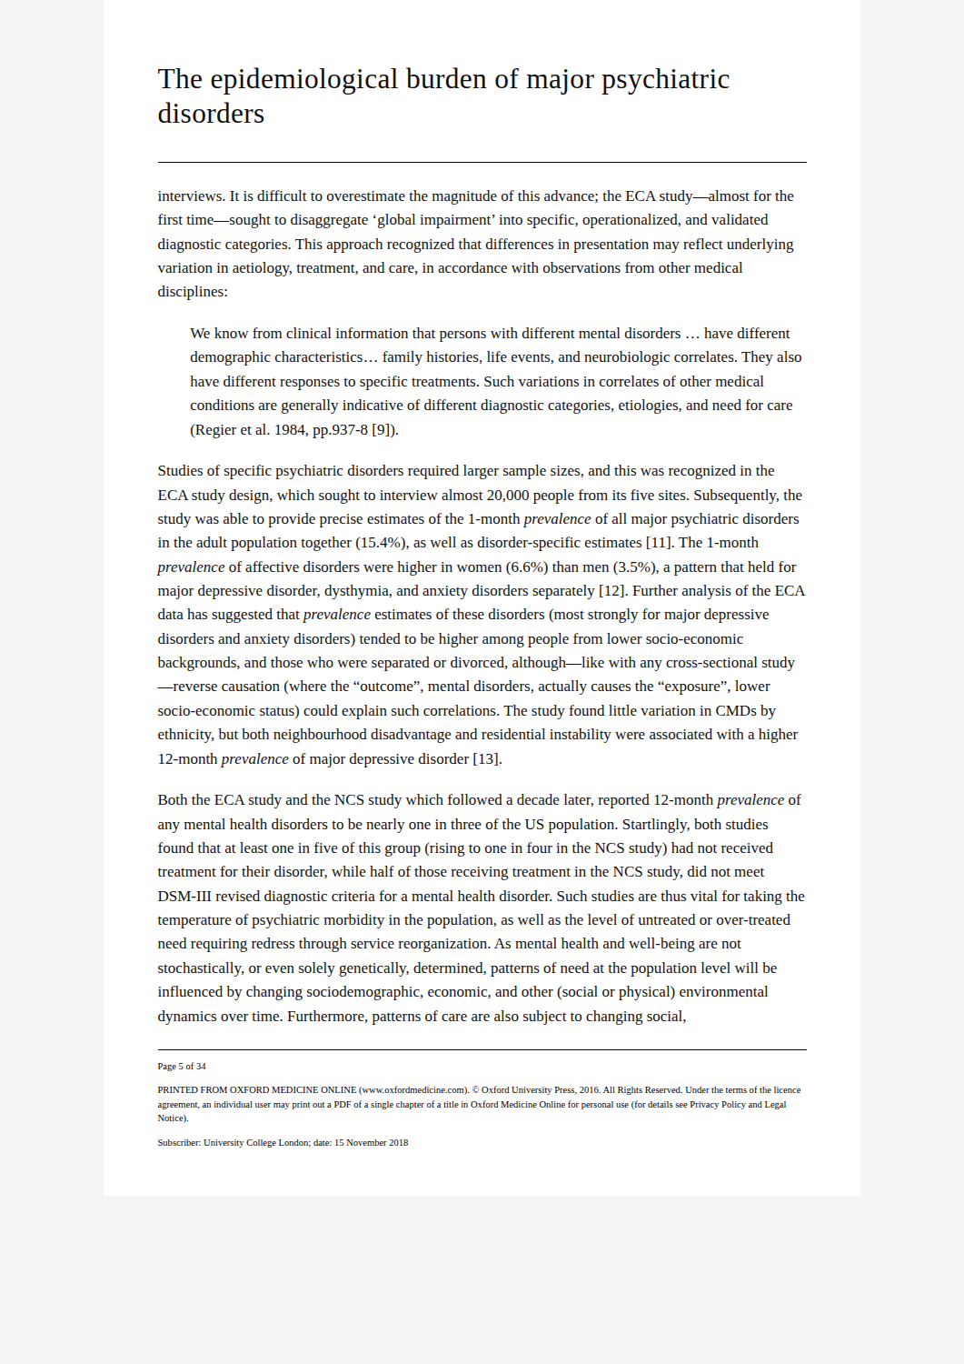The epidemiological burden of major psychiatric disorders
interviews. It is difficult to overestimate the magnitude of this advance; the ECA study—almost for the first time—sought to disaggregate ‘global impairment’ into specific, operationalized, and validated diagnostic categories. This approach recognized that differences in presentation may reflect underlying variation in aetiology, treatment, and care, in accordance with observations from other medical disciplines:
We know from clinical information that persons with different mental disorders … have different demographic characteristics… family histories, life events, and neurobiologic correlates. They also have different responses to specific treatments. Such variations in correlates of other medical conditions are generally indicative of different diagnostic categories, etiologies, and need for care (Regier et al. 1984, pp.937-8 [9]).
Studies of specific psychiatric disorders required larger sample sizes, and this was recognized in the ECA study design, which sought to interview almost 20,000 people from its five sites. Subsequently, the study was able to provide precise estimates of the 1-month prevalence of all major psychiatric disorders in the adult population together (15.4%), as well as disorder-specific estimates [11]. The 1-month prevalence of affective disorders were higher in women (6.6%) than men (3.5%), a pattern that held for major depressive disorder, dysthymia, and anxiety disorders separately [12]. Further analysis of the ECA data has suggested that prevalence estimates of these disorders (most strongly for major depressive disorders and anxiety disorders) tended to be higher among people from lower socio-economic backgrounds, and those who were separated or divorced, although—like with any cross-sectional study—reverse causation (where the “outcome”, mental disorders, actually causes the “exposure”, lower socio-economic status) could explain such correlations. The study found little variation in CMDs by ethnicity, but both neighbourhood disadvantage and residential instability were associated with a higher 12-month prevalence of major depressive disorder [13].
Both the ECA study and the NCS study which followed a decade later, reported 12-month prevalence of any mental health disorders to be nearly one in three of the US population. Startlingly, both studies found that at least one in five of this group (rising to one in four in the NCS study) had not received treatment for their disorder, while half of those receiving treatment in the NCS study, did not meet DSM-III revised diagnostic criteria for a mental health disorder. Such studies are thus vital for taking the temperature of psychiatric morbidity in the population, as well as the level of untreated or over-treated need requiring redress through service reorganization. As mental health and well-being are not stochastically, or even solely genetically, determined, patterns of need at the population level will be influenced by changing sociodemographic, economic, and other (social or physical) environmental dynamics over time. Furthermore, patterns of care are also subject to changing social,
Page 5 of 34
PRINTED FROM OXFORD MEDICINE ONLINE (www.oxfordmedicine.com). © Oxford University Press, 2016. All Rights Reserved. Under the terms of the licence agreement, an individual user may print out a PDF of a single chapter of a title in Oxford Medicine Online for personal use (for details see Privacy Policy and Legal Notice).
Subscriber: University College London; date: 15 November 2018